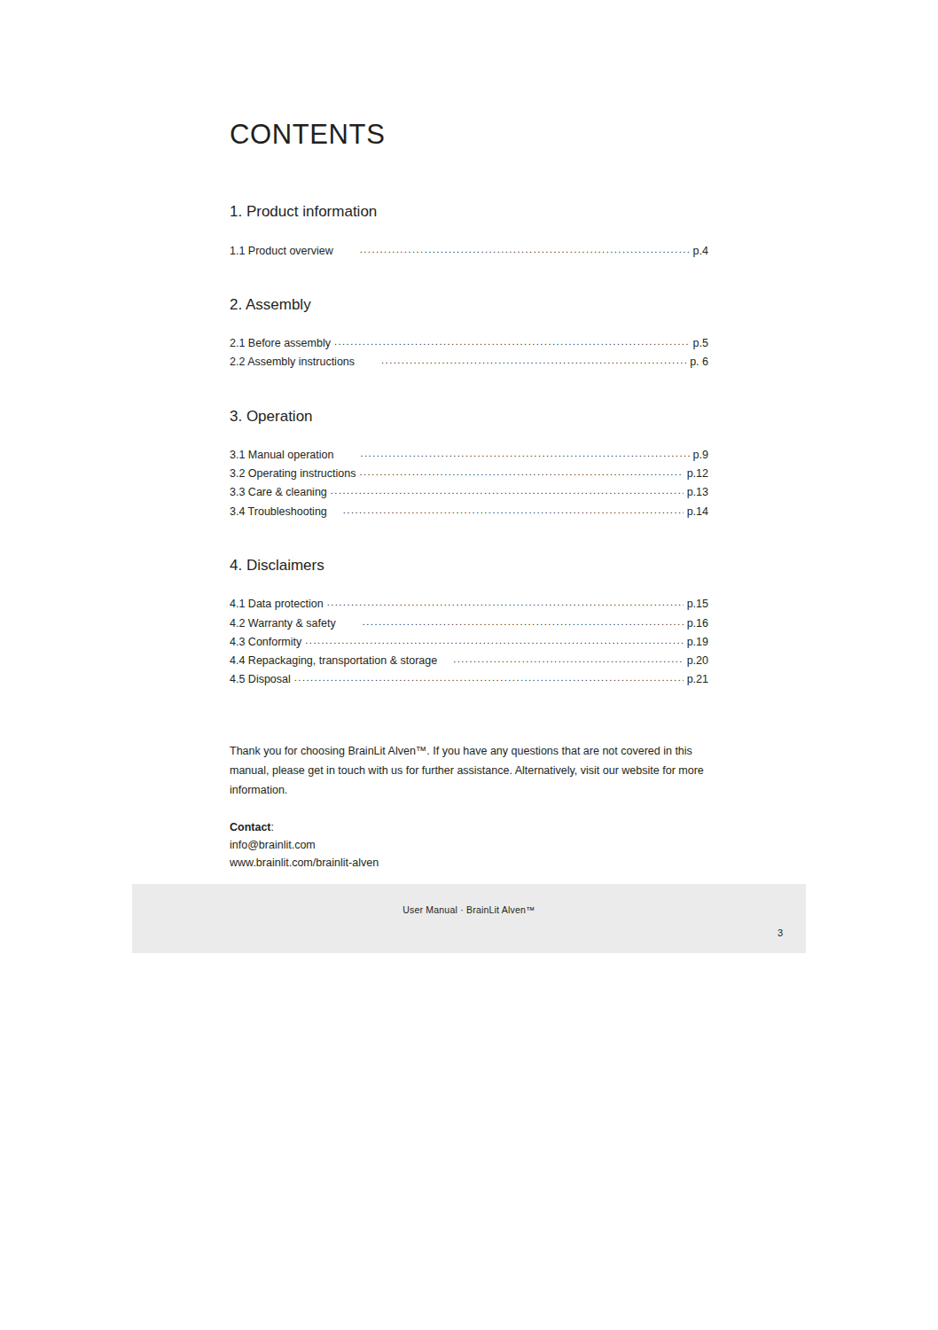CONTENTS
1. Product information
1.1 Product overview ........................................................................................................................... p.4
2. Assembly
2.1 Before assembly ........................................................................................................................... p.5
2.2 Assembly instructions ........................................................................................................................... p. 6
3. Operation
3.1 Manual operation ........................................................................................................................... p.9
3.2 Operating instructions ........................................................................................................................... p.12
3.3 Care & cleaning ........................................................................................................................... p.13
3.4 Troubleshooting ........................................................................................................................... p.14
4. Disclaimers
4.1 Data protection ........................................................................................................................... p.15
4.2 Warranty & safety ........................................................................................................................... p.16
4.3 Conformity ........................................................................................................................... p.19
4.4 Repackaging, transportation & storage ........................................................................................................................... p.20
4.5 Disposal ........................................................................................................................... p.21
Thank you for choosing BrainLit Alven™. If you have any questions that are not covered in this manual, please get in touch with us for further assistance. Alternatively, visit our website for more information.
Contact:
info@brainlit.com
www.brainlit.com/brainlit-alven
User Manual · BrainLit Alven™
3